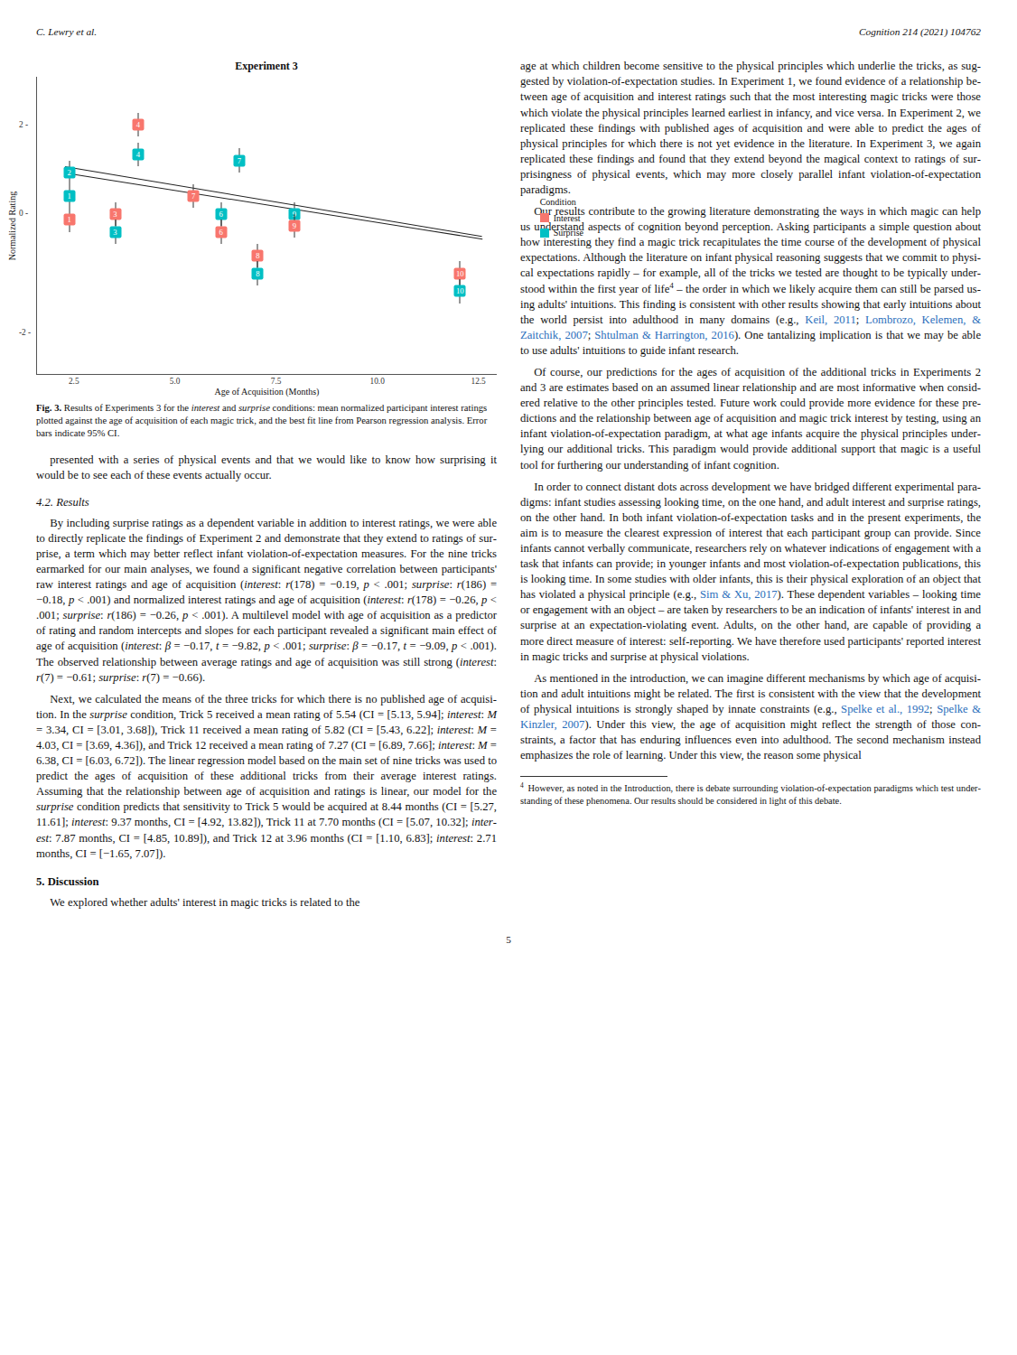C. Lewry et al.
Cognition 214 (2021) 104762
Experiment 3
Normalized Rating Age of Acquisition (Months) 2 - 0 - -2 - 2.5 5.0 7.5 10.0 12.5
4
4
2
1
1
3
3
7
7
6
6
9
9
8
8
10
10
Condition
Interest
Surprise
Fig. 3. Results of Experiments 3 for the interest and surprise conditions: mean normalized participant interest ratings plotted against the age of acquisition of each magic trick, and the best fit line from Pearson regression analysis. Error bars indicate 95% CI.
presented with a series of physical events and that we would like to know how surprising it would be to see each of these events actually occur.
4.2. Results
By including surprise ratings as a dependent variable in addition to interest ratings, we were able to directly replicate the findings of Experiment 2 and demonstrate that they extend to ratings of surprise, a term which may better reflect infant violation-of-expectation measures. For the nine tricks earmarked for our main analyses, we found a significant negative correlation between participants' raw interest ratings and age of acquisition (interest: r(178) = −0.19, p < .001; surprise: r(186) = −0.18, p < .001) and normalized interest ratings and age of acquisition (interest: r(178) = −0.26, p < .001; surprise: r(186) = −0.26, p < .001). A multilevel model with age of acquisition as a predictor of rating and random intercepts and slopes for each participant revealed a significant main effect of age of acquisition (interest: β = −0.17, t = −9.82, p < .001; surprise: β = −0.17, t = −9.09, p < .001). The observed relationship between average ratings and age of acquisition was still strong (interest: r(7) = −0.61; surprise: r(7) = −0.66).
Next, we calculated the means of the three tricks for which there is no published age of acquisition. In the surprise condition, Trick 5 received a mean rating of 5.54 (CI = [5.13, 5.94]; interest: M = 3.34, CI = [3.01, 3.68]), Trick 11 received a mean rating of 5.82 (CI = [5.43, 6.22]; interest: M = 4.03, CI = [3.69, 4.36]), and Trick 12 received a mean rating of 7.27 (CI = [6.89, 7.66]; interest: M = 6.38, CI = [6.03, 6.72]). The linear regression model based on the main set of nine tricks was used to predict the ages of acquisition of these additional tricks from their average interest ratings. Assuming that the relationship between age of acquisition and ratings is linear, our model for the surprise condition predicts that sensitivity to Trick 5 would be acquired at 8.44 months (CI = [5.27, 11.61]; interest: 9.37 months, CI = [4.92, 13.82]), Trick 11 at 7.70 months (CI = [5.07, 10.32]; interest: 7.87 months, CI = [4.85, 10.89]), and Trick 12 at 3.96 months (CI = [1.10, 6.83]; interest: 2.71 months, CI = [−1.65, 7.07]).
5. Discussion
We explored whether adults' interest in magic tricks is related to the
age at which children become sensitive to the physical principles which underlie the tricks, as suggested by violation-of-expectation studies. In Experiment 1, we found evidence of a relationship between age of acquisition and interest ratings such that the most interesting magic tricks were those which violate the physical principles learned earliest in infancy, and vice versa. In Experiment 2, we replicated these findings with published ages of acquisition and were able to predict the ages of physical principles for which there is not yet evidence in the literature. In Experiment 3, we again replicated these findings and found that they extend beyond the magical context to ratings of surprisingness of physical events, which may more closely parallel infant violation-of-expectation paradigms.
Our results contribute to the growing literature demonstrating the ways in which magic can help us understand aspects of cognition beyond perception. Asking participants a simple question about how interesting they find a magic trick recapitulates the time course of the development of physical expectations. Although the literature on infant physical reasoning suggests that we commit to physical expectations rapidly – for example, all of the tricks we tested are thought to be typically understood within the first year of life4 – the order in which we likely acquire them can still be parsed using adults' intuitions. This finding is consistent with other results showing that early intuitions about the world persist into adulthood in many domains (e.g., Keil, 2011; Lombrozo, Kelemen, & Zaitchik, 2007; Shtulman & Harrington, 2016). One tantalizing implication is that we may be able to use adults' intuitions to guide infant research.
Of course, our predictions for the ages of acquisition of the additional tricks in Experiments 2 and 3 are estimates based on an assumed linear relationship and are most informative when considered relative to the other principles tested. Future work could provide more evidence for these predictions and the relationship between age of acquisition and magic trick interest by testing, using an infant violation-of-expectation paradigm, at what age infants acquire the physical principles underlying our additional tricks. This paradigm would provide additional support that magic is a useful tool for furthering our understanding of infant cognition.
In order to connect distant dots across development we have bridged different experimental paradigms: infant studies assessing looking time, on the one hand, and adult interest and surprise ratings, on the other hand. In both infant violation-of-expectation tasks and in the present experiments, the aim is to measure the clearest expression of interest that each participant group can provide. Since infants cannot verbally communicate, researchers rely on whatever indications of engagement with a task that infants can provide; in younger infants and most violation-of-expectation publications, this is looking time. In some studies with older infants, this is their physical exploration of an object that has violated a physical principle (e.g., Sim & Xu, 2017). These dependent variables – looking time or engagement with an object – are taken by researchers to be an indication of infants' interest in and surprise at an expectation-violating event. Adults, on the other hand, are capable of providing a more direct measure of interest: self-reporting. We have therefore used participants' reported interest in magic tricks and surprise at physical violations.
As mentioned in the introduction, we can imagine different mechanisms by which age of acquisition and adult intuitions might be related. The first is consistent with the view that the development of physical intuitions is strongly shaped by innate constraints (e.g., Spelke et al., 1992; Spelke & Kinzler, 2007). Under this view, the age of acquisition might reflect the strength of those constraints, a factor that has enduring influences even into adulthood. The second mechanism instead emphasizes the role of learning. Under this view, the reason some physical
4 However, as noted in the Introduction, there is debate surrounding violation-of-expectation paradigms which test understanding of these phenomena. Our results should be considered in light of this debate.
5